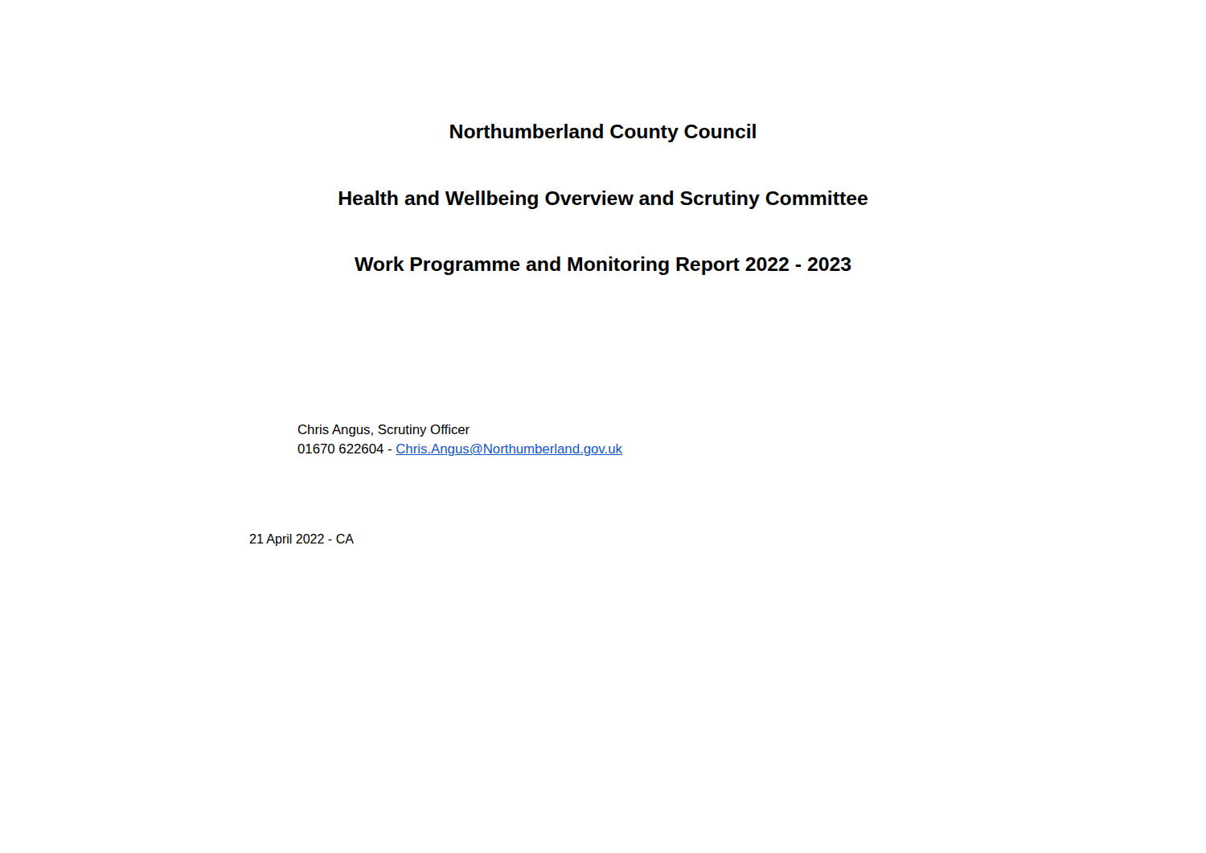Northumberland County Council
Health and Wellbeing Overview and Scrutiny Committee
Work Programme and Monitoring Report 2022 - 2023
Chris Angus, Scrutiny Officer
01670 622604 - Chris.Angus@Northumberland.gov.uk
21 April 2022 - CA